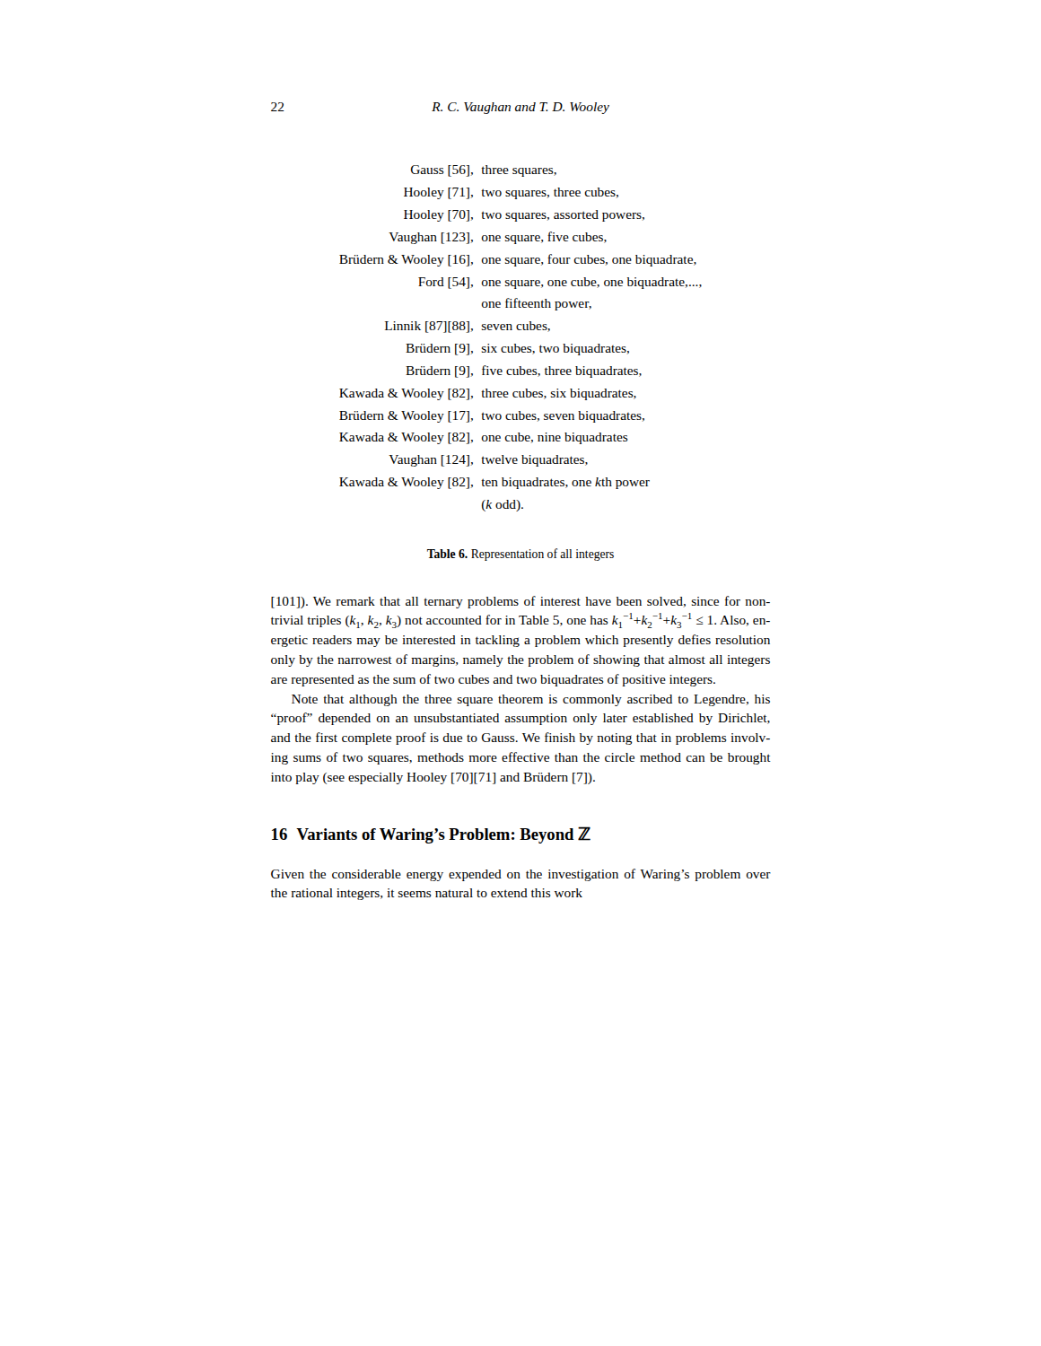22
R. C. Vaughan and T. D. Wooley
| Gauss [56], | three squares, |
| Hooley [71], | two squares, three cubes, |
| Hooley [70], | two squares, assorted powers, |
| Vaughan [123], | one square, five cubes, |
| Brüdern & Wooley [16], | one square, four cubes, one biquadrate, |
| Ford [54], | one square, one cube, one biquadrate,..., |
| | one fifteenth power, |
| Linnik [87][88], | seven cubes, |
| Brüdern [9], | six cubes, two biquadrates, |
| Brüdern [9], | five cubes, three biquadrates, |
| Kawada & Wooley [82], | three cubes, six biquadrates, |
| Brüdern & Wooley [17], | two cubes, seven biquadrates, |
| Kawada & Wooley [82], | one cube, nine biquadrates |
| Vaughan [124], | twelve biquadrates, |
| Kawada & Wooley [82], | ten biquadrates, one k th power |
| | ( k odd). |
Table 6. Representation of all integers
[101]). We remark that all ternary problems of interest have been solved, since for non-trivial triples (k1, k2, k3) not accounted for in Table 5, one has k1−1+k2−1+k3−1 ≤ 1. Also, energetic readers may be interested in tackling a problem which presently defies resolution only by the narrowest of margins, namely the problem of showing that almost all integers are represented as the sum of two cubes and two biquadrates of positive integers.
Note that although the three square theorem is commonly ascribed to Legendre, his “proof” depended on an unsubstantiated assumption only later established by Dirichlet, and the first complete proof is due to Gauss. We finish by noting that in problems involving sums of two squares, methods more effective than the circle method can be brought into play (see especially Hooley [70][71] and Brüdern [7]).
16 Variants of Waring’s Problem: Beyond ℤ
Given the considerable energy expended on the investigation of Waring’s problem over the rational integers, it seems natural to extend this work